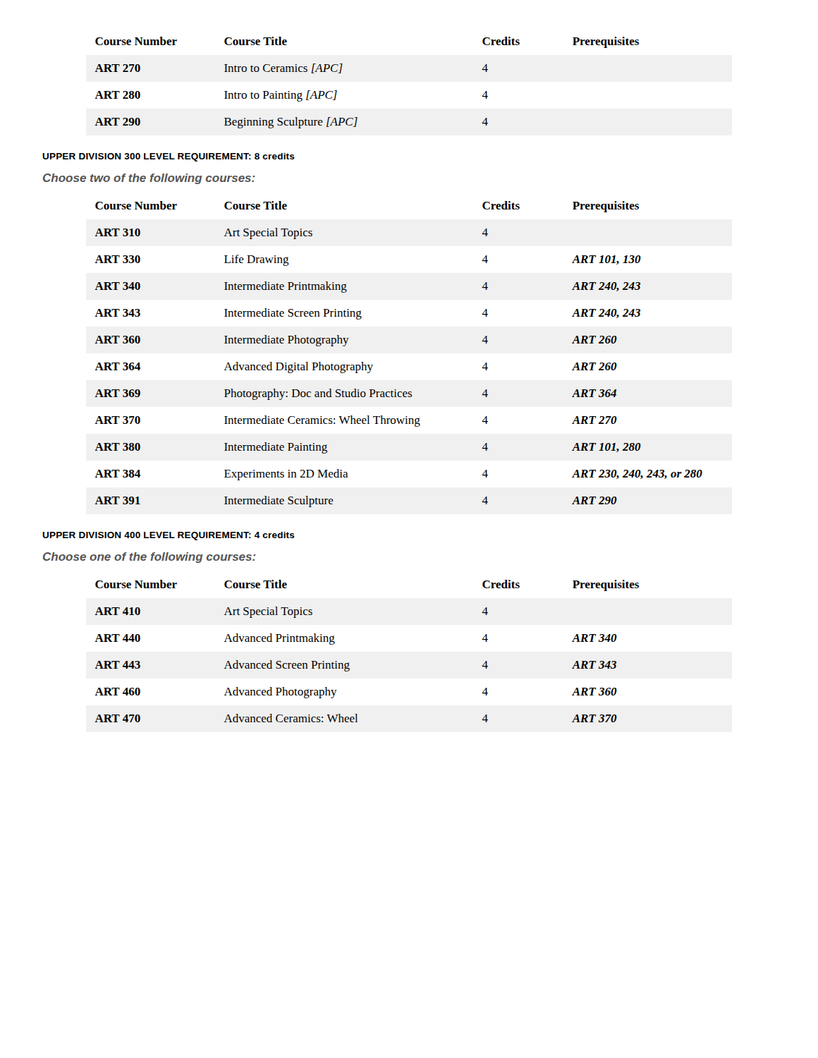| Course Number | Course Title | Credits | Prerequisites |
| --- | --- | --- | --- |
| ART 270 | Intro to Ceramics [APC] | 4 | |
| ART 280 | Intro to Painting [APC] | 4 | |
| ART 290 | Beginning Sculpture [APC] | 4 | |
UPPER DIVISION 300 LEVEL REQUIREMENT: 8 credits
Choose two of the following courses:
| Course Number | Course Title | Credits | Prerequisites |
| --- | --- | --- | --- |
| ART 310 | Art Special Topics | 4 | |
| ART 330 | Life Drawing | 4 | ART 101, 130 |
| ART 340 | Intermediate Printmaking | 4 | ART 240, 243 |
| ART 343 | Intermediate Screen Printing | 4 | ART 240, 243 |
| ART 360 | Intermediate Photography | 4 | ART 260 |
| ART 364 | Advanced Digital Photography | 4 | ART 260 |
| ART 369 | Photography: Doc and Studio Practices | 4 | ART 364 |
| ART 370 | Intermediate Ceramics: Wheel Throwing | 4 | ART 270 |
| ART 380 | Intermediate Painting | 4 | ART 101, 280 |
| ART 384 | Experiments in 2D Media | 4 | ART 230, 240, 243, or 280 |
| ART 391 | Intermediate Sculpture | 4 | ART 290 |
UPPER DIVISION 400 LEVEL REQUIREMENT: 4 credits
Choose one of the following courses:
| Course Number | Course Title | Credits | Prerequisites |
| --- | --- | --- | --- |
| ART 410 | Art Special Topics | 4 | |
| ART 440 | Advanced Printmaking | 4 | ART 340 |
| ART 443 | Advanced Screen Printing | 4 | ART 343 |
| ART 460 | Advanced Photography | 4 | ART 360 |
| ART 470 | Advanced Ceramics: Wheel | 4 | ART 370 |